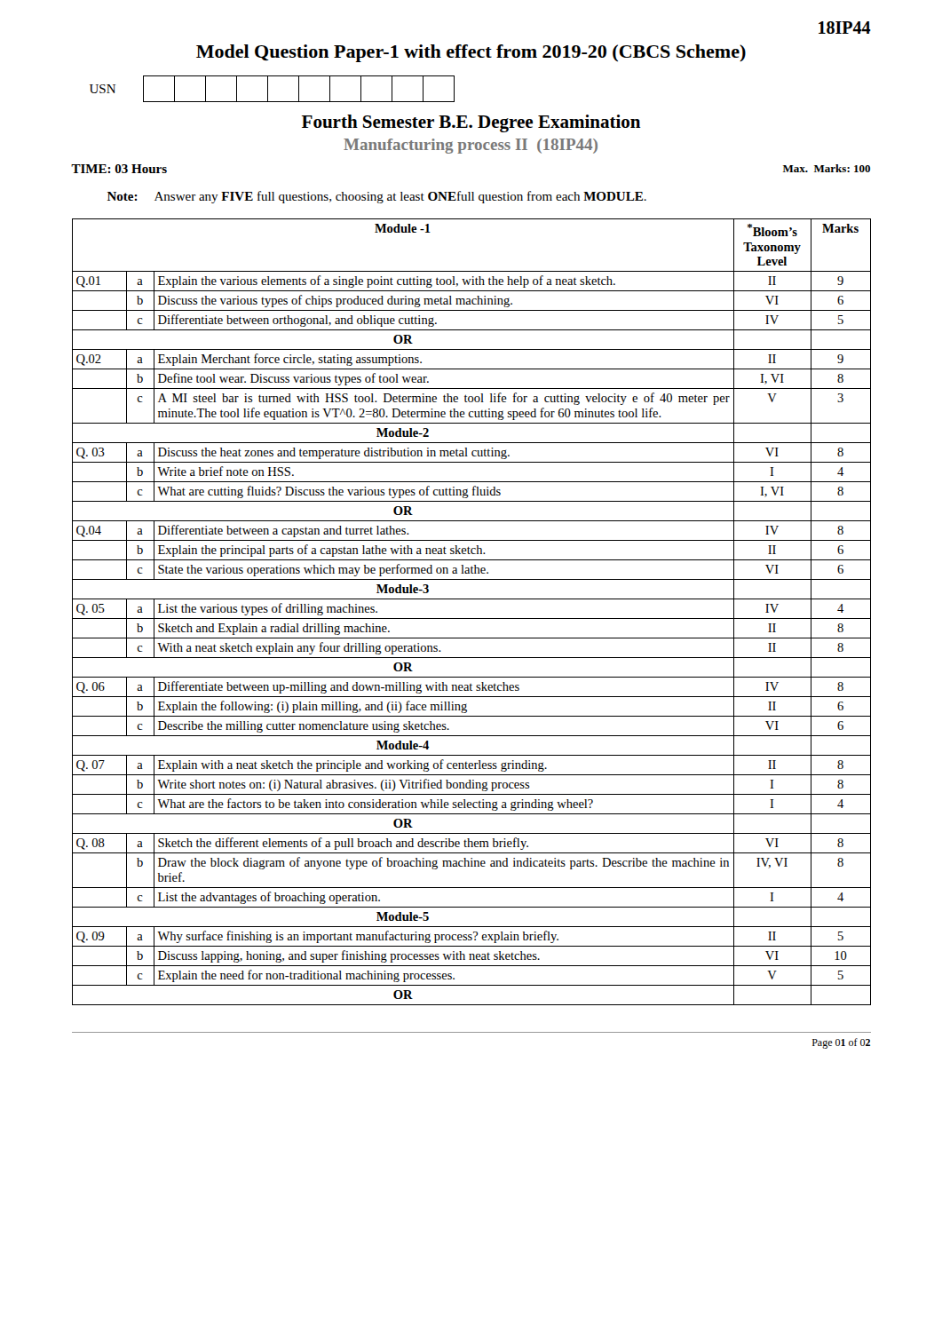18IP44
Model Question Paper-1 with effect from 2019-20 (CBCS Scheme)
USN
Fourth Semester B.E. Degree Examination
Manufacturing process II (18IP44)
TIME: 03 Hours Max. Marks: 100
Note: Answer any FIVE full questions, choosing at least ONEfull question from each MODULE.
| Module -1 | * Bloom’s Taxonomy Level | Marks |
| --- | --- | --- |
| Q.01 | a | Explain the various elements of a single point cutting tool, with the help of a neat sketch. | II | 9 |
| | b | Discuss the various types of chips produced during metal machining. | VI | 6 |
| | c | Differentiate between orthogonal, and oblique cutting. | IV | 5 |
| OR | | |
| Q.02 | a | Explain Merchant force circle, stating assumptions. | II | 9 |
| | b | Define tool wear. Discuss various types of tool wear. | I, VI | 8 |
| | c | A MI steel bar is turned with HSS tool. Determine the tool life for a cutting velocity e of 40 meter per minute.The tool life equation is VT^0. 2=80. Determine the cutting speed for 60 minutes tool life. | V | 3 |
| Module-2 | | |
| Q. 03 | a | Discuss the heat zones and temperature distribution in metal cutting. | VI | 8 |
| | b | Write a brief note on HSS. | I | 4 |
| | c | What are cutting fluids? Discuss the various types of cutting fluids | I, VI | 8 |
| OR | | |
| Q.04 | a | Differentiate between a capstan and turret lathes. | IV | 8 |
| | b | Explain the principal parts of a capstan lathe with a neat sketch. | II | 6 |
| | c | State the various operations which may be performed on a lathe. | VI | 6 |
| Module-3 | | |
| Q. 05 | a | List the various types of drilling machines. | IV | 4 |
| | b | Sketch and Explain a radial drilling machine. | II | 8 |
| | c | With a neat sketch explain any four drilling operations. | II | 8 |
| OR | | |
| Q. 06 | a | Differentiate between up-milling and down-milling with neat sketches | IV | 8 |
| | b | Explain the following: (i) plain milling, and (ii) face milling | II | 6 |
| | c | Describe the milling cutter nomenclature using sketches. | VI | 6 |
| Module-4 | | |
| Q. 07 | a | Explain with a neat sketch the principle and working of centerless grinding. | II | 8 |
| | b | Write short notes on: (i) Natural abrasives. (ii) Vitrified bonding process | I | 8 |
| | c | What are the factors to be taken into consideration while selecting a grinding wheel? | I | 4 |
| OR | | |
| Q. 08 | a | Sketch the different elements of a pull broach and describe them briefly. | VI | 8 |
| | b | Draw the block diagram of anyone type of broaching machine and indicateits parts. Describe the machine in brief. | IV, VI | 8 |
| | c | List the advantages of broaching operation. | I | 4 |
| Module-5 | | |
| Q. 09 | a | Why surface finishing is an important manufacturing process? explain briefly. | II | 5 |
| | b | Discuss lapping, honing, and super finishing processes with neat sketches. | VI | 10 |
| | c | Explain the need for non-traditional machining processes. | V | 5 |
| OR | | |
Page 01 of 02